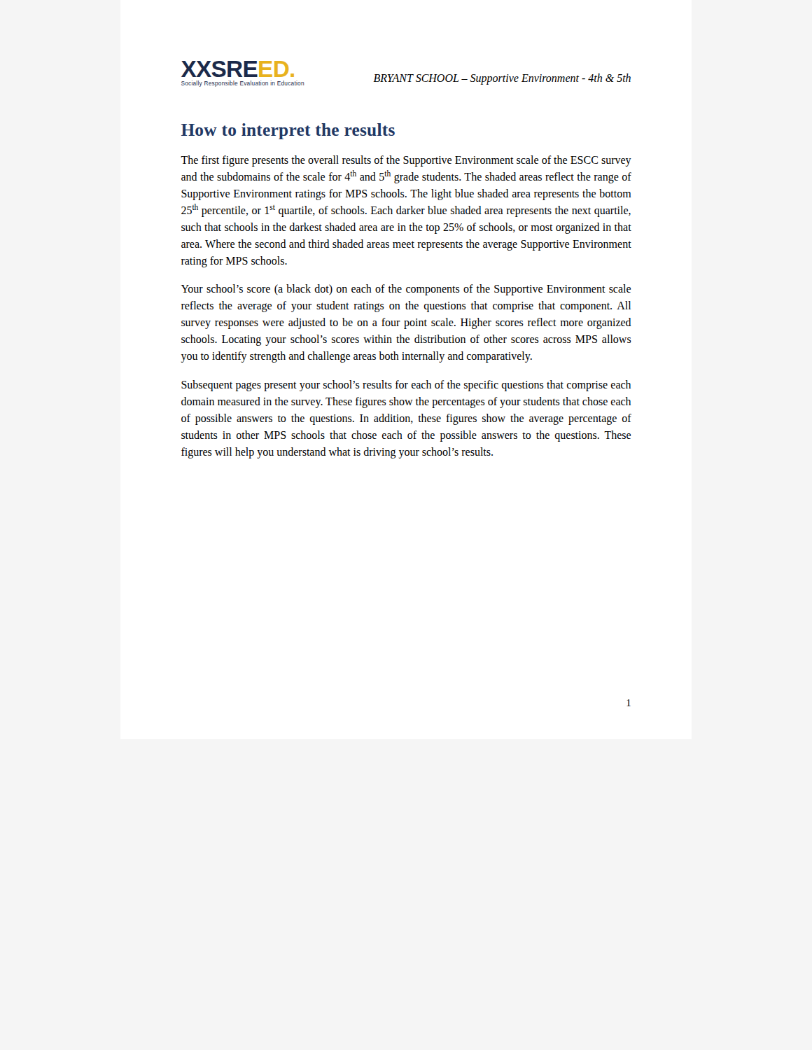XXSRE ED. Socially Responsible Evaluation in Education
BRYANT SCHOOL – Supportive Environment - 4th & 5th
How to interpret the results
The first figure presents the overall results of the Supportive Environment scale of the ESCC survey and the subdomains of the scale for 4th and 5th grade students. The shaded areas reflect the range of Supportive Environment ratings for MPS schools. The light blue shaded area represents the bottom 25th percentile, or 1st quartile, of schools. Each darker blue shaded area represents the next quartile, such that schools in the darkest shaded area are in the top 25% of schools, or most organized in that area. Where the second and third shaded areas meet represents the average Supportive Environment rating for MPS schools.
Your school’s score (a black dot) on each of the components of the Supportive Environment scale reflects the average of your student ratings on the questions that comprise that component. All survey responses were adjusted to be on a four point scale. Higher scores reflect more organized schools. Locating your school’s scores within the distribution of other scores across MPS allows you to identify strength and challenge areas both internally and comparatively.
Subsequent pages present your school’s results for each of the specific questions that comprise each domain measured in the survey. These figures show the percentages of your students that chose each of possible answers to the questions. In addition, these figures show the average percentage of students in other MPS schools that chose each of the possible answers to the questions. These figures will help you understand what is driving your school’s results.
1